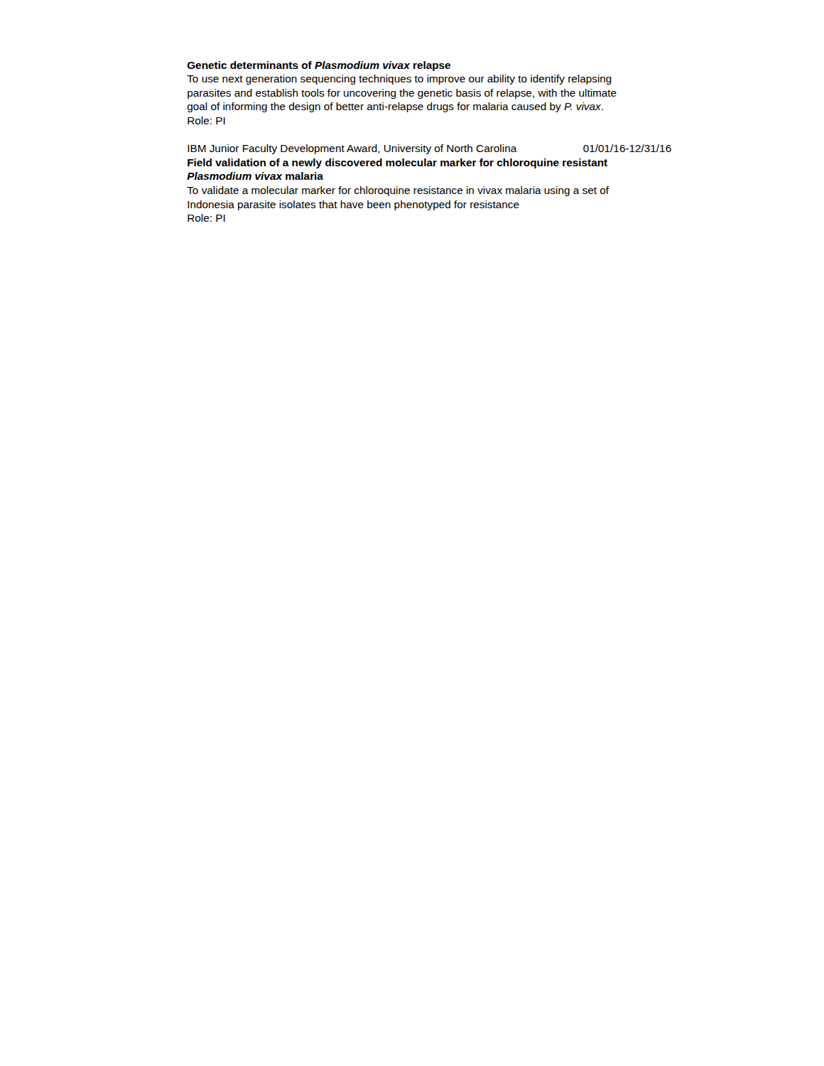Genetic determinants of Plasmodium vivax relapse
To use next generation sequencing techniques to improve our ability to identify relapsing parasites and establish tools for uncovering the genetic basis of relapse, with the ultimate goal of informing the design of better anti-relapse drugs for malaria caused by P. vivax.
Role: PI
IBM Junior Faculty Development Award, University of North Carolina 01/01/16-12/31/16
Field validation of a newly discovered molecular marker for chloroquine resistant Plasmodium vivax malaria
To validate a molecular marker for chloroquine resistance in vivax malaria using a set of Indonesia parasite isolates that have been phenotyped for resistance
Role: PI